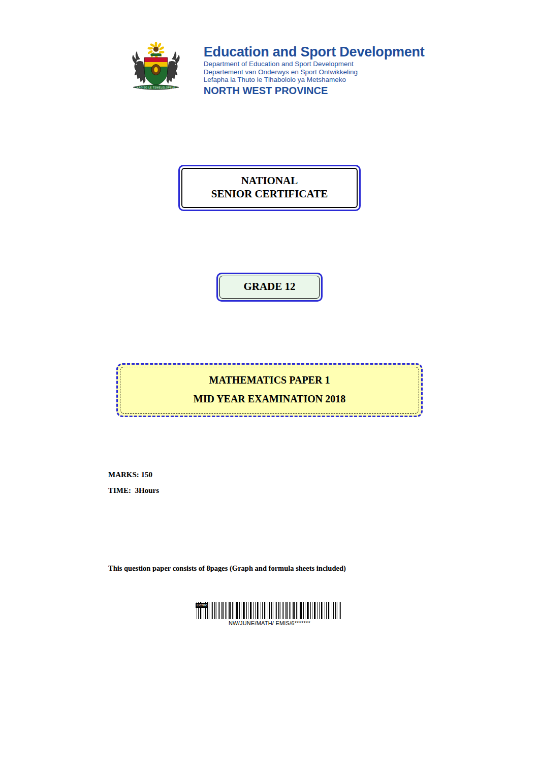KAGISO LE TSWELELOPELE
Education and Sport Development
Department of Education and Sport Development
Departement van Onderwys en Sport Ontwikkeling
Lefapha la Thuto le Tlhabololo ya Metshameko
NORTH WEST PROVINCE
NATIONAL
SENIOR CERTIFICATE
GRADE 12
MATHEMATICS PAPER 1
MID YEAR EXAMINATION 2018
MARKS: 150
TIME: 3Hours
This question paper consists of 8pages (Graph and formula sheets included)
Demo
NW/JUNE/MATH/ EMIS/6*******